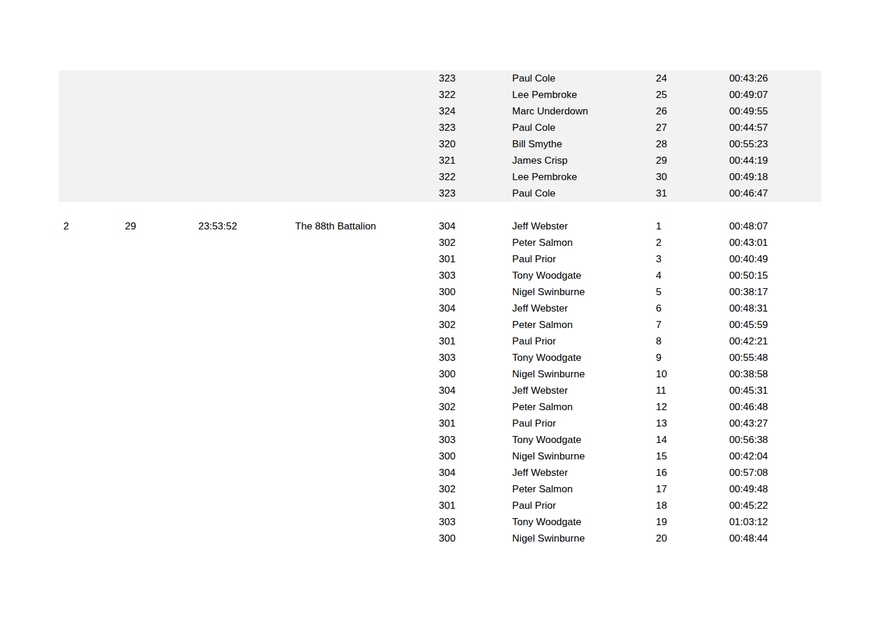| | | | | 323 | Paul Cole | 24 | 00:43:26 |
| | | | | 322 | Lee Pembroke | 25 | 00:49:07 |
| | | | | 324 | Marc Underdown | 26 | 00:49:55 |
| | | | | 323 | Paul Cole | 27 | 00:44:57 |
| | | | | 320 | Bill Smythe | 28 | 00:55:23 |
| | | | | 321 | James Crisp | 29 | 00:44:19 |
| | | | | 322 | Lee Pembroke | 30 | 00:49:18 |
| | | | | 323 | Paul Cole | 31 | 00:46:47 |
| 2 | 29 | 23:53:52 | The 88th Battalion | 304 | Jeff Webster | 1 | 00:48:07 |
| | | | | 302 | Peter Salmon | 2 | 00:43:01 |
| | | | | 301 | Paul Prior | 3 | 00:40:49 |
| | | | | 303 | Tony Woodgate | 4 | 00:50:15 |
| | | | | 300 | Nigel Swinburne | 5 | 00:38:17 |
| | | | | 304 | Jeff Webster | 6 | 00:48:31 |
| | | | | 302 | Peter Salmon | 7 | 00:45:59 |
| | | | | 301 | Paul Prior | 8 | 00:42:21 |
| | | | | 303 | Tony Woodgate | 9 | 00:55:48 |
| | | | | 300 | Nigel Swinburne | 10 | 00:38:58 |
| | | | | 304 | Jeff Webster | 11 | 00:45:31 |
| | | | | 302 | Peter Salmon | 12 | 00:46:48 |
| | | | | 301 | Paul Prior | 13 | 00:43:27 |
| | | | | 303 | Tony Woodgate | 14 | 00:56:38 |
| | | | | 300 | Nigel Swinburne | 15 | 00:42:04 |
| | | | | 304 | Jeff Webster | 16 | 00:57:08 |
| | | | | 302 | Peter Salmon | 17 | 00:49:48 |
| | | | | 301 | Paul Prior | 18 | 00:45:22 |
| | | | | 303 | Tony Woodgate | 19 | 01:03:12 |
| | | | | 300 | Nigel Swinburne | 20 | 00:48:44 |